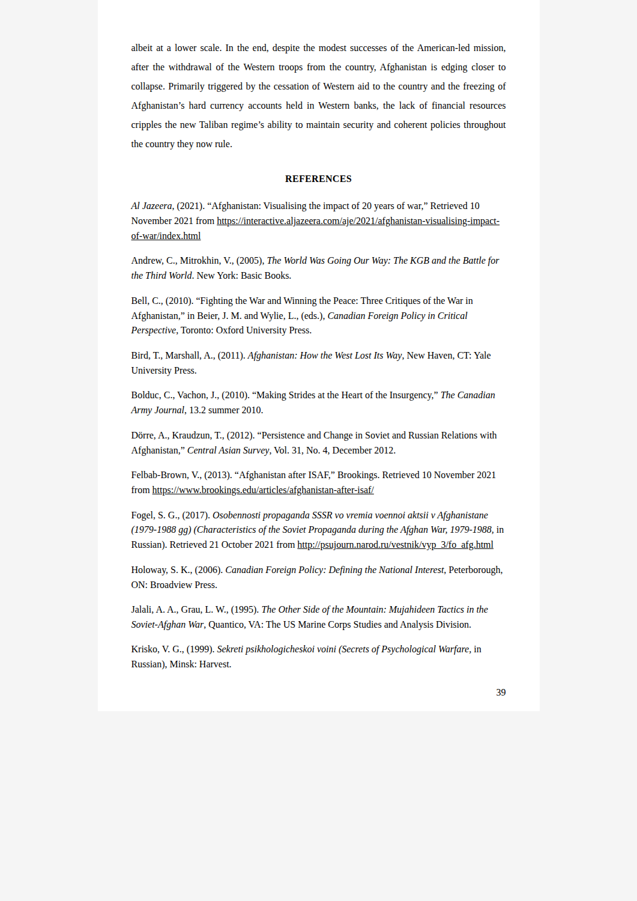albeit at a lower scale. In the end, despite the modest successes of the American-led mission, after the withdrawal of the Western troops from the country, Afghanistan is edging closer to collapse. Primarily triggered by the cessation of Western aid to the country and the freezing of Afghanistan’s hard currency accounts held in Western banks, the lack of financial resources cripples the new Taliban regime’s ability to maintain security and coherent policies throughout the country they now rule.
REFERENCES
Al Jazeera, (2021). “Afghanistan: Visualising the impact of 20 years of war,” Retrieved 10 November 2021 from https://interactive.aljazeera.com/aje/2021/afghanistan-visualising-impact-of-war/index.html
Andrew, C., Mitrokhin, V., (2005), The World Was Going Our Way: The KGB and the Battle for the Third World. New York: Basic Books.
Bell, C., (2010). “Fighting the War and Winning the Peace: Three Critiques of the War in Afghanistan,” in Beier, J. M. and Wylie, L., (eds.), Canadian Foreign Policy in Critical Perspective, Toronto: Oxford University Press.
Bird, T., Marshall, A., (2011). Afghanistan: How the West Lost Its Way, New Haven, CT: Yale University Press.
Bolduc, C., Vachon, J., (2010). “Making Strides at the Heart of the Insurgency,” The Canadian Army Journal, 13.2 summer 2010.
Dörre, A., Kraudzun, T., (2012). “Persistence and Change in Soviet and Russian Relations with Afghanistan,” Central Asian Survey, Vol. 31, No. 4, December 2012.
Felbab-Brown, V., (2013). “Afghanistan after ISAF,” Brookings. Retrieved 10 November 2021 from https://www.brookings.edu/articles/afghanistan-after-isaf/
Fogel, S. G., (2017). Osobennosti propaganda SSSR vo vremia voennoi aktsii v Afghanistane (1979-1988 gg) (Characteristics of the Soviet Propaganda during the Afghan War, 1979-1988, in Russian). Retrieved 21 October 2021 from http://psujourn.narod.ru/vestnik/vyp_3/fo_afg.html
Holoway, S. K., (2006). Canadian Foreign Policy: Defining the National Interest, Peterborough, ON: Broadview Press.
Jalali, A. A., Grau, L. W., (1995). The Other Side of the Mountain: Mujahideen Tactics in the Soviet-Afghan War, Quantico, VA: The US Marine Corps Studies and Analysis Division.
Krisko, V. G., (1999). Sekreti psikhologicheskoi voini (Secrets of Psychological Warfare, in Russian), Minsk: Harvest.
39